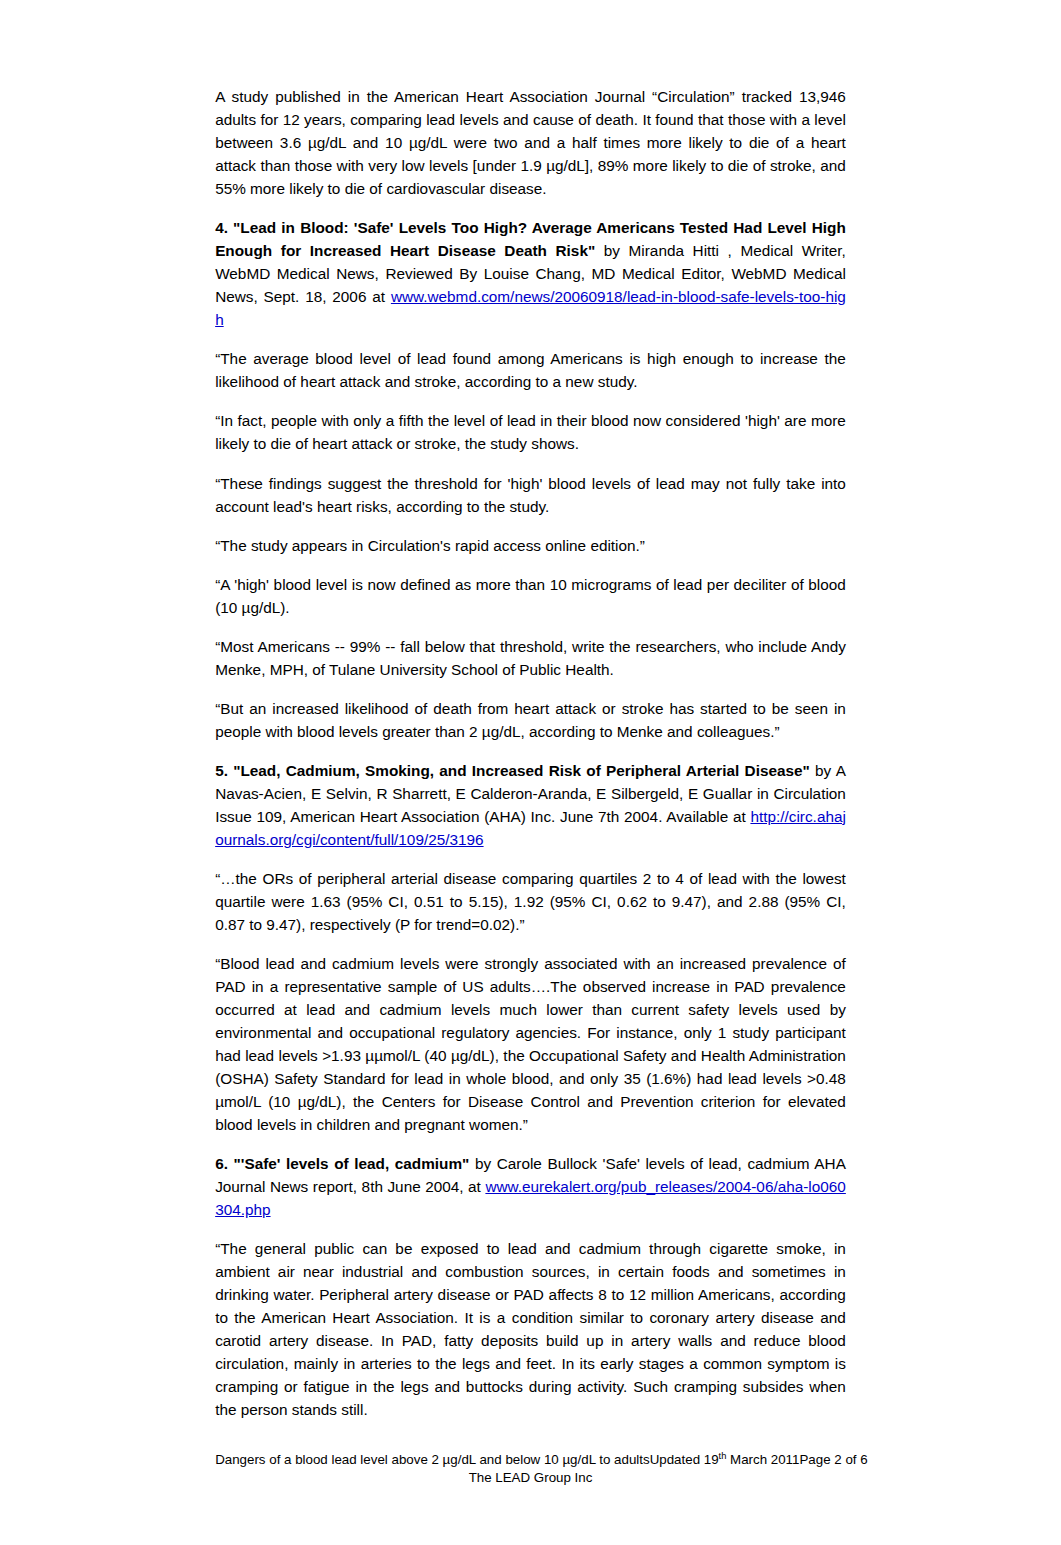A study published in the American Heart Association Journal “Circulation” tracked 13,946 adults for 12 years, comparing lead levels and cause of death. It found that those with a level between 3.6 µg/dL and 10 µg/dL were two and a half times more likely to die of a heart attack than those with very low levels [under 1.9 µg/dL], 89% more likely to die of stroke, and 55% more likely to die of cardiovascular disease.
4. "Lead in Blood: 'Safe' Levels Too High? Average Americans Tested Had Level High Enough for Increased Heart Disease Death Risk" by Miranda Hitti , Medical Writer, WebMD Medical News, Reviewed By Louise Chang, MD Medical Editor, WebMD Medical News, Sept. 18, 2006 at www.webmd.com/news/20060918/lead-in-blood-safe-levels-too-high
“The average blood level of lead found among Americans is high enough to increase the likelihood of heart attack and stroke, according to a new study.
“In fact, people with only a fifth the level of lead in their blood now considered 'high' are more likely to die of heart attack or stroke, the study shows.
“These findings suggest the threshold for 'high' blood levels of lead may not fully take into account lead's heart risks, according to the study.
“The study appears in Circulation's rapid access online edition.”
“A 'high' blood level is now defined as more than 10 micrograms of lead per deciliter of blood (10 µg/dL).
“Most Americans -- 99% -- fall below that threshold, write the researchers, who include Andy Menke, MPH, of Tulane University School of Public Health.
“But an increased likelihood of death from heart attack or stroke has started to be seen in people with blood levels greater than 2 µg/dL, according to Menke and colleagues.”
5. "Lead, Cadmium, Smoking, and Increased Risk of Peripheral Arterial Disease" by A Navas-Acien, E Selvin, R Sharrett, E Calderon-Aranda, E Silbergeld, E Guallar in Circulation Issue 109, American Heart Association (AHA) Inc. June 7th 2004. Available at http://circ.ahajournals.org/cgi/content/full/109/25/3196
“…the ORs of peripheral arterial disease comparing quartiles 2 to 4 of lead with the lowest quartile were 1.63 (95% CI, 0.51 to 5.15), 1.92 (95% CI, 0.62 to 9.47), and 2.88 (95% CI, 0.87 to 9.47), respectively (P for trend=0.02).”
“Blood lead and cadmium levels were strongly associated with an increased prevalence of PAD in a representative sample of US adults….The observed increase in PAD prevalence occurred at lead and cadmium levels much lower than current safety levels used by environmental and occupational regulatory agencies. For instance, only 1 study participant had lead levels >1.93 µµmol/L (40 µg/dL), the Occupational Safety and Health Administration (OSHA) Safety Standard for lead in whole blood, and only 35 (1.6%) had lead levels >0.48 µmol/L (10 µg/dL), the Centers for Disease Control and Prevention criterion for elevated blood levels in children and pregnant women.”
6. "'Safe' levels of lead, cadmium" by Carole Bullock 'Safe' levels of lead, cadmium AHA Journal News report, 8th June 2004, at www.eurekalert.org/pub_releases/2004-06/aha-lo060304.php
“The general public can be exposed to lead and cadmium through cigarette smoke, in ambient air near industrial and combustion sources, in certain foods and sometimes in drinking water. Peripheral artery disease or PAD affects 8 to 12 million Americans, according to the American Heart Association. It is a condition similar to coronary artery disease and carotid artery disease. In PAD, fatty deposits build up in artery walls and reduce blood circulation, mainly in arteries to the legs and feet. In its early stages a common symptom is cramping or fatigue in the legs and buttocks during activity. Such cramping subsides when the person stands still.
Dangers of a blood lead level above 2 µg/dL and below 10 µg/dL to adults Updated 19th March 2011 Page 2 of 6
The LEAD Group Inc